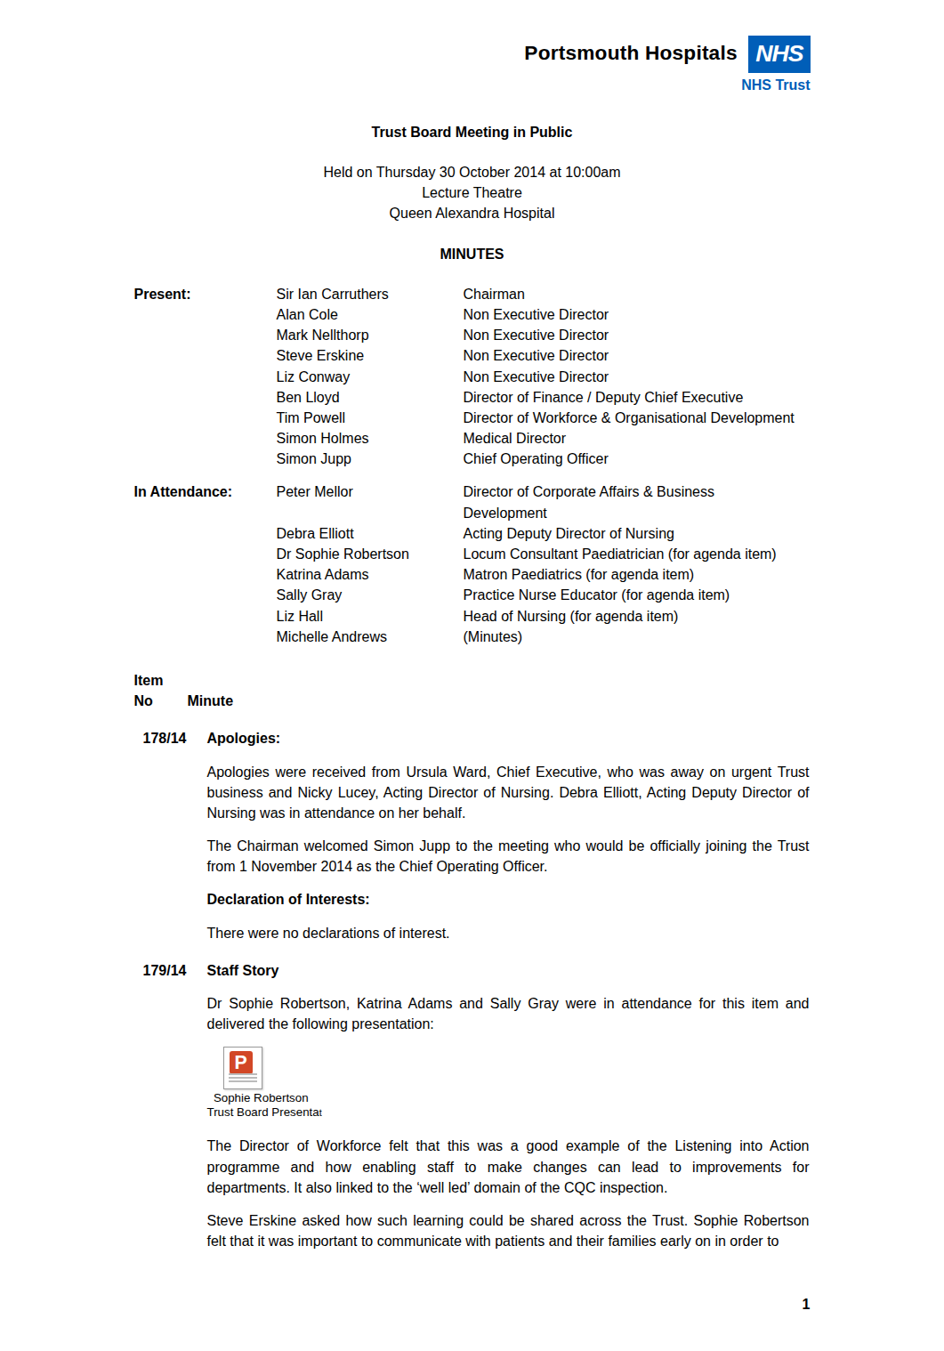Portsmouth Hospitals NHS
NHS Trust
Trust Board Meeting in Public
Held on Thursday 30 October 2014 at 10:00am
Lecture Theatre
Queen Alexandra Hospital
MINUTES
| Present: | Sir Ian Carruthers | Chairman |
| | Alan Cole | Non Executive Director |
| | Mark Nellthorp | Non Executive Director |
| | Steve Erskine | Non Executive Director |
| | Liz Conway | Non Executive Director |
| | Ben Lloyd | Director of Finance / Deputy Chief Executive |
| | Tim Powell | Director of Workforce & Organisational Development |
| | Simon Holmes | Medical Director |
| | Simon Jupp | Chief Operating Officer |
| In Attendance: | Peter Mellor | Director of Corporate Affairs & Business Development |
| | Debra Elliott | Acting Deputy Director of Nursing |
| | Dr Sophie Robertson | Locum Consultant Paediatrician (for agenda item) |
| | Katrina Adams | Matron Paediatrics (for agenda item) |
| | Sally Gray | Practice Nurse Educator (for agenda item) |
| | Liz Hall | Head of Nursing (for agenda item) |
| | Michelle Andrews | (Minutes) |
Item
No Minute
| 178/14 | Apologies: Apologies were received from Ursula Ward, Chief Executive, who was away on urgent Trust business and Nicky Lucey, Acting Director of Nursing. Debra Elliott, Acting Deputy Director of Nursing was in attendance on her behalf. The Chairman welcomed Simon Jupp to the meeting who would be officially joining the Trust from 1 November 2014 as the Chief Operating Officer. Declaration of Interests: There were no declarations of interest. |
| 179/14 | Staff Story Dr Sophie Robertson, Katrina Adams and Sally Gray were in attendance for this item and delivered the following presentation: P Sophie Robertson Trust Board Presenta t The Director of Workforce felt that this was a good example of the Listening into Action programme and how enabling staff to make changes can lead to improvements for departments. It also linked to the ‘well led’ domain of the CQC inspection. Steve Erskine asked how such learning could be shared across the Trust. Sophie Robertson felt that it was important to communicate with patients and their families early on in order to |
1